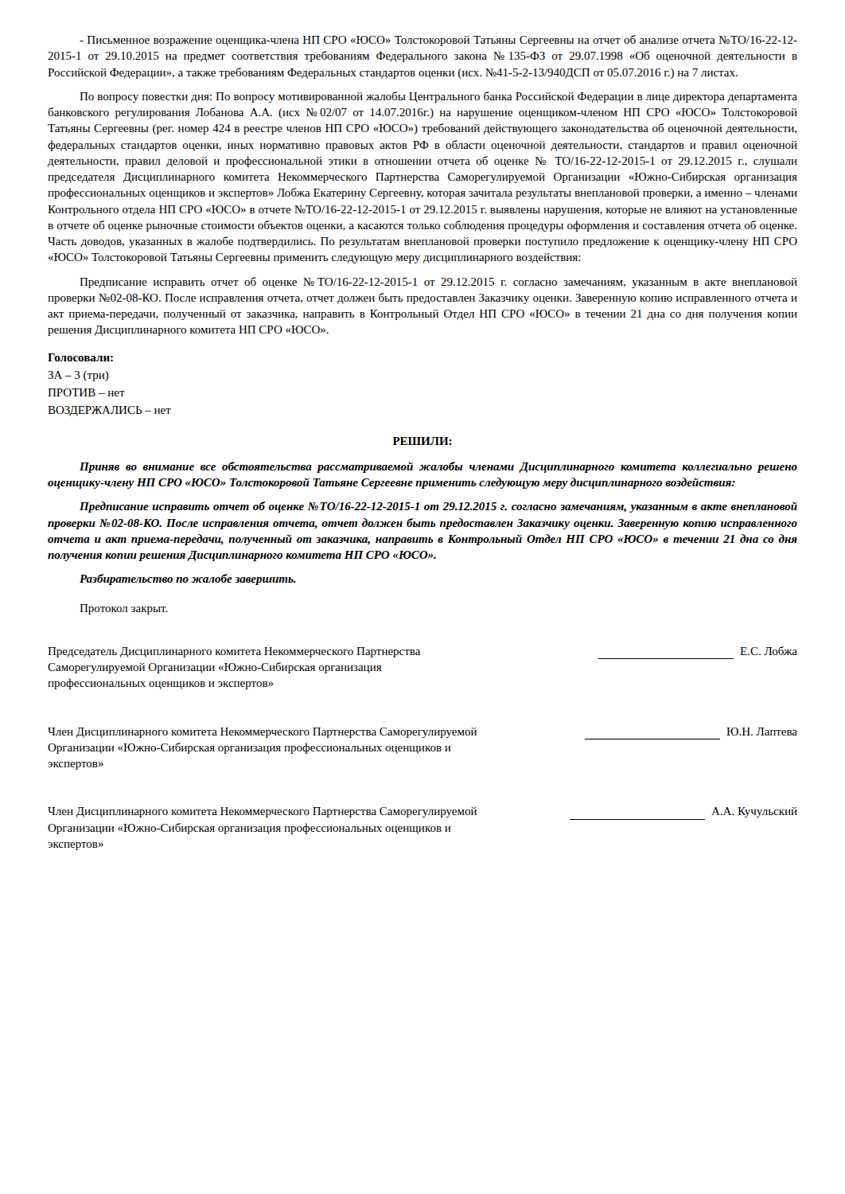- Письменное возражение оценщика-члена НП СРО «ЮСО» Толстокоровой Татьяны Сергеевны на отчет об анализе отчета №ТО/16-22-12-2015-1 от 29.10.2015 на предмет соответствия требованиям Федерального закона №135-ФЗ от 29.07.1998 «Об оценочной деятельности в Российской Федерации», а также требованиям Федеральных стандартов оценки (исх. №41-5-2-13/940ДСП от 05.07.2016 г.) на 7 листах.
По вопросу повестки дня: По вопросу мотивированной жалобы Центрального банка Российской Федерации в лице директора департамента банковского регулирования Лобанова А.А. (исх №02/07 от 14.07.2016г.) на нарушение оценщиком-членом НП СРО «ЮСО» Толстокоровой Татьяны Сергеевны (рег. номер 424 в реестре членов НП СРО «ЮСО») требований действующего законодательства об оценочной деятельности, федеральных стандартов оценки, иных нормативно правовых актов РФ в области оценочной деятельности, стандартов и правил оценочной деятельности, правил деловой и профессиональной этики в отношении отчета об оценке № ТО/16-22-12-2015-1 от 29.12.2015 г., слушали председателя Дисциплинарного комитета Некоммерческого Партнерства Саморегулируемой Организации «Южно-Сибирская организация профессиональных оценщиков и экспертов» Лобжа Екатерину Сергеевну, которая зачитала результаты внеплановой проверки, а именно – членами Контрольного отдела НП СРО «ЮСО» в отчете №ТО/16-22-12-2015-1 от 29.12.2015 г. выявлены нарушения, которые не влияют на установленные в отчете об оценке рыночные стоимости объектов оценки, а касаются только соблюдения процедуры оформления и составления отчета об оценке. Часть доводов, указанных в жалобе подтвердились. По результатам внеплановой проверки поступило предложение к оценщику-члену НП СРО «ЮСО» Толстокоровой Татьяны Сергеевны применить следующую меру дисциплинарного воздействия:
Предписание исправить отчет об оценке №ТО/16-22-12-2015-1 от 29.12.2015 г. согласно замечаниям, указанным в акте внеплановой проверки №02-08-КО. После исправления отчета, отчет должен быть предоставлен Заказчику оценки. Заверенную копию исправленного отчета и акт приема-передачи, полученный от заказчика, направить в Контрольный Отдел НП СРО «ЮСО» в течении 21 дна со дня получения копии решения Дисциплинарного комитета НП СРО «ЮСО».
Голосовали:
ЗА – 3 (три)
ПРОТИВ – нет
ВОЗДЕРЖАЛИСЬ – нет
РЕШИЛИ:
Приняв во внимание все обстоятельства рассматриваемой жалобы членами Дисциплинарного комитета коллегиально решено оценщику-члену НП СРО «ЮСО» Толстокоровой Татьяне Сергеевне применить следующую меру дисциплинарного воздействия:
Предписание исправить отчет об оценке №ТО/16-22-12-2015-1 от 29.12.2015 г. согласно замечаниям, указанным в акте внеплановой проверки №02-08-КО. После исправления отчета, отчет должен быть предоставлен Заказчику оценки. Заверенную копию исправленного отчета и акт приема-передачи, полученный от заказчика, направить в Контрольный Отдел НП СРО «ЮСО» в течении 21 дна со дня получения копии решения Дисциплинарного комитета НП СРО «ЮСО».
Разбирательство по жалобе завершить.
Протокол закрыт.
| Председатель Дисциплинарного комитета Некоммерческого Партнерства Саморегулируемой Организации «Южно-Сибирская организация профессиональных оценщиков и экспертов» | Е.С. Лобжа |
| Член Дисциплинарного комитета Некоммерческого Партнерства Саморегулируемой Организации «Южно-Сибирская организация профессиональных оценщиков и экспертов» | Ю.Н. Лаптева |
| Член Дисциплинарного комитета Некоммерческого Партнерства Саморегулируемой Организации «Южно-Сибирская организация профессиональных оценщиков и экспертов» | А.А. Кучульский |